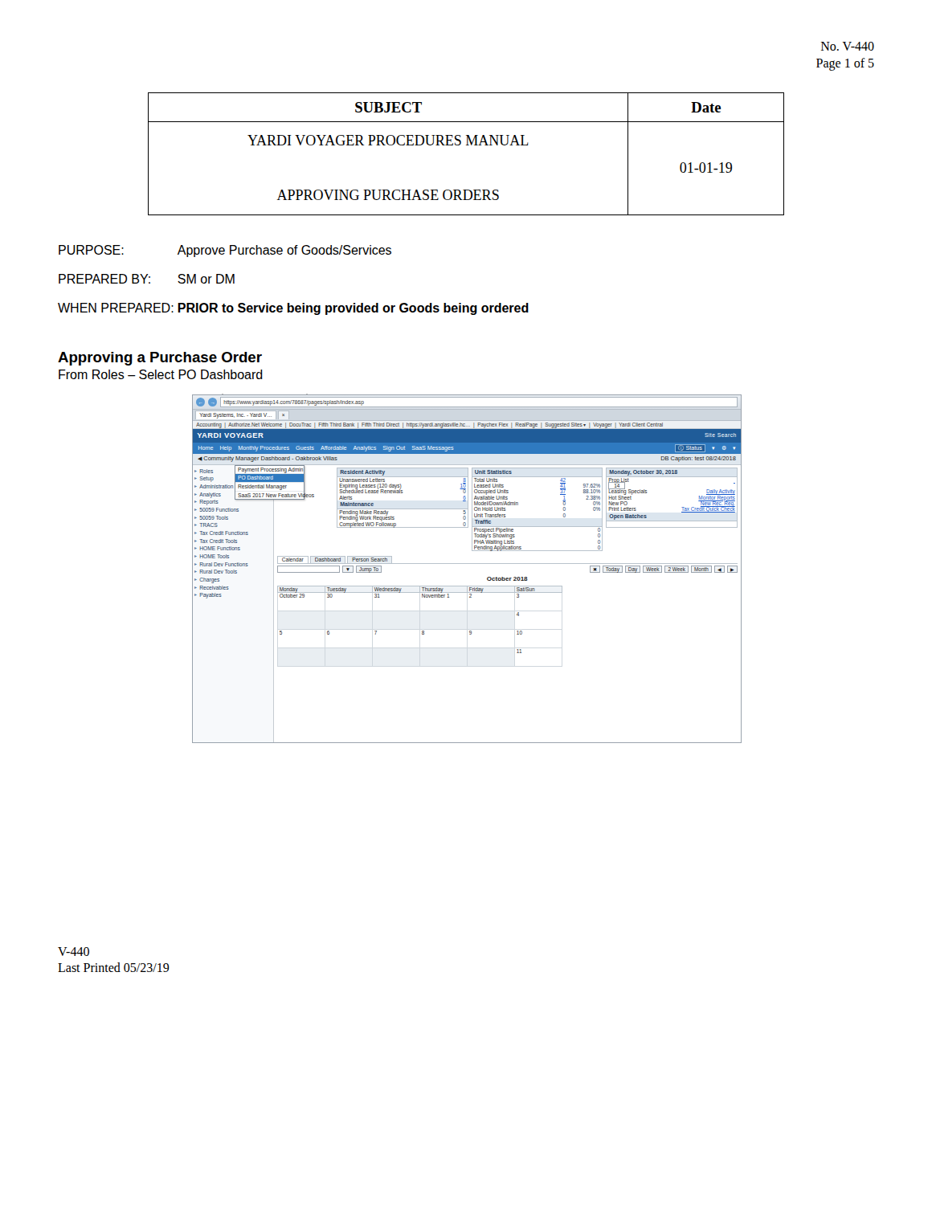No. V-440
Page 1 of 5
| SUBJECT | Date |
| Yardi Voyager Procedures Manual Approving Purchase Orders | 01-01-19 |
PURPOSE: Approve Purchase of Goods/Services
PREPARED BY: SM or DM
WHEN PREPARED: PRIOR to Service being provided or Goods being ordered
Approving a Purchase Order
From Roles – Select PO Dashboard
←
→
https://www.yardiasp14.com/78687/pages/splash/index.asp
Yardi Systems, Inc. - Yardi V…
×
Accounting | Authorize.Net Welcome | DocuTrac | Fifth Third Bank | Fifth Third Direct | https://yardi.anglasville.hc… | Paychex Flex | RealPage | Suggested Sites ▾ | Voyager | Yardi Client Central
YARDI VOYAGER Site Search
Home Help Monthly Procedures Guests Affordable Analytics Sign Out SaaS Messages ⓘ Status ▾ ⚙ ▾
◀ Community Manager Dashboard - Oakbrook Villas DB Caption: test 08/24/2018
Roles
Setup
Administration
Analytics
Reports
50059 Functions
50059 Tools
TRACS
Tax Credit Functions
Tax Credit Tools
HOME Functions
HOME Tools
Rural Dev Functions
Rural Dev Tools
Charges
Receivables
Payables
Payment Processing Admin
PO Dashboard
Residential Manager
SaaS 2017 New Feature Videos
Resident Activity
| Unanswered Letters | 8 |
| Expiring Leases (120 days) | 10 |
| Scheduled Lease Renewals | 0 |
| Alerts | 6 |
Maintenance
| Pending Make Ready | 5 |
| Pending Work Requests | 0 |
| Completed WO Followup | 0 |
Unit Statistics
| Total Units | 42 | |
| Leased Units | 41 | 97.62% |
| Occupied Units | 37 | 88.10% |
| Available Units | 1 | 2.38% |
| Model/Down/Admin | 0 | 0% |
| On Hold Units | 0 | 0% |
| Unit Transfers | 0 | |
Traffic
| Prospect Pipeline | 0 |
| Today's Showings | 0 |
| PHA Waiting Lists | 0 |
| Pending Applications | 0 |
Monday, October 30, 2018
| Prop List | |
| 14 |
| Leasing Specials | Daily Activity |
| Hot Sheet | Monitor Reports |
| New PO | New Rec. Req. |
| Print Letters | Tax Credit Quick Check |
Open Batches
Calendar Dashboard Person Search
▼ Jump To ✖ Today Day Week 2 Week Month ◀ ▶
October 2018
| Monday | Tuesday | Wednesday | Thursday | Friday | Sat/Sun |
| --- | --- | --- | --- | --- | --- |
| October 29 | 30 | 31 | November 1 | 2 | 3 |
| | | | | | 4 |
| 5 | 6 | 7 | 8 | 9 | 10 |
| | | | | | 11 |
V-440
Last Printed 05/23/19